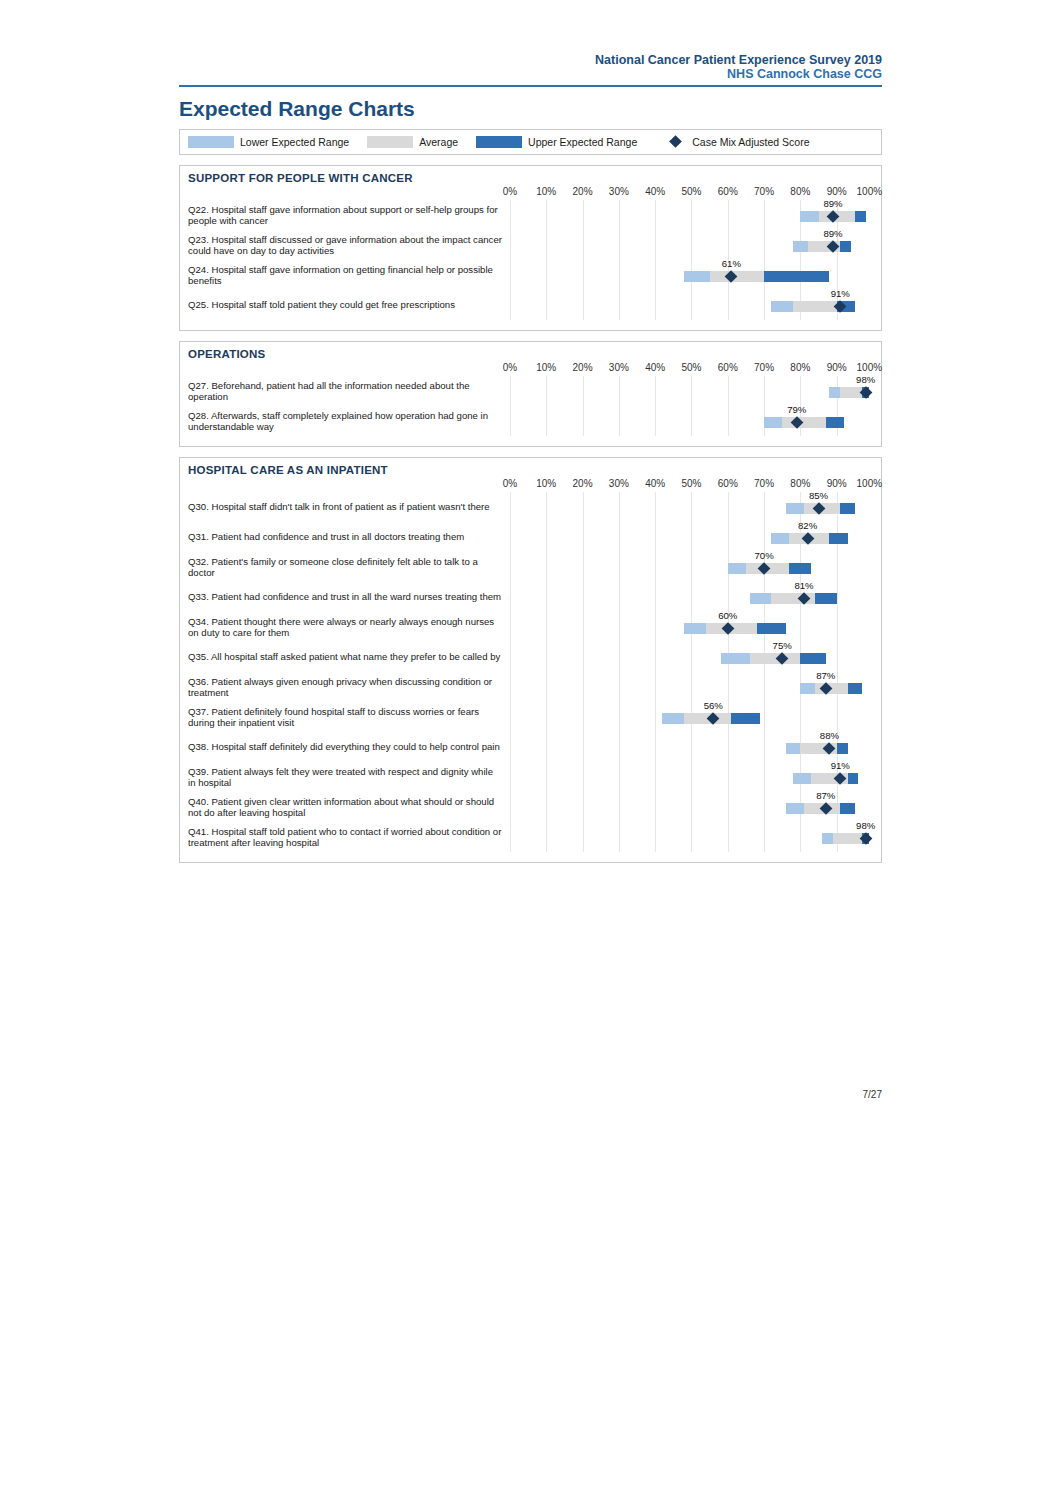National Cancer Patient Experience Survey 2019
NHS Cannock Chase CCG
Expected Range Charts
Lower Expected Range
Average
Upper Expected Range
Case Mix Adjusted Score
Support for people with cancer
0% 10% 20% 30% 40% 50% 60% 70% 80% 90% 100%
Q22. Hospital staff gave information about support or self-help groups for people with cancer
89%
Q23. Hospital staff discussed or gave information about the impact cancer could have on day to day activities
89%
Q24. Hospital staff gave information on getting financial help or possible benefits
61%
Q25. Hospital staff told patient they could get free prescriptions
91%
Operations
0% 10% 20% 30% 40% 50% 60% 70% 80% 90% 100%
Q27. Beforehand, patient had all the information needed about the operation
98%
Q28. Afterwards, staff completely explained how operation had gone in understandable way
79%
Hospital care as an inpatient
0% 10% 20% 30% 40% 50% 60% 70% 80% 90% 100%
Q30. Hospital staff didn't talk in front of patient as if patient wasn't there
85%
Q31. Patient had confidence and trust in all doctors treating them
82%
Q32. Patient's family or someone close definitely felt able to talk to a doctor
70%
Q33. Patient had confidence and trust in all the ward nurses treating them
81%
Q34. Patient thought there were always or nearly always enough nurses on duty to care for them
60%
Q35. All hospital staff asked patient what name they prefer to be called by
75%
Q36. Patient always given enough privacy when discussing condition or treatment
87%
Q37. Patient definitely found hospital staff to discuss worries or fears during their inpatient visit
56%
Q38. Hospital staff definitely did everything they could to help control pain
88%
Q39. Patient always felt they were treated with respect and dignity while in hospital
91%
Q40. Patient given clear written information about what should or should not do after leaving hospital
87%
Q41. Hospital staff told patient who to contact if worried about condition or treatment after leaving hospital
98%
7/27